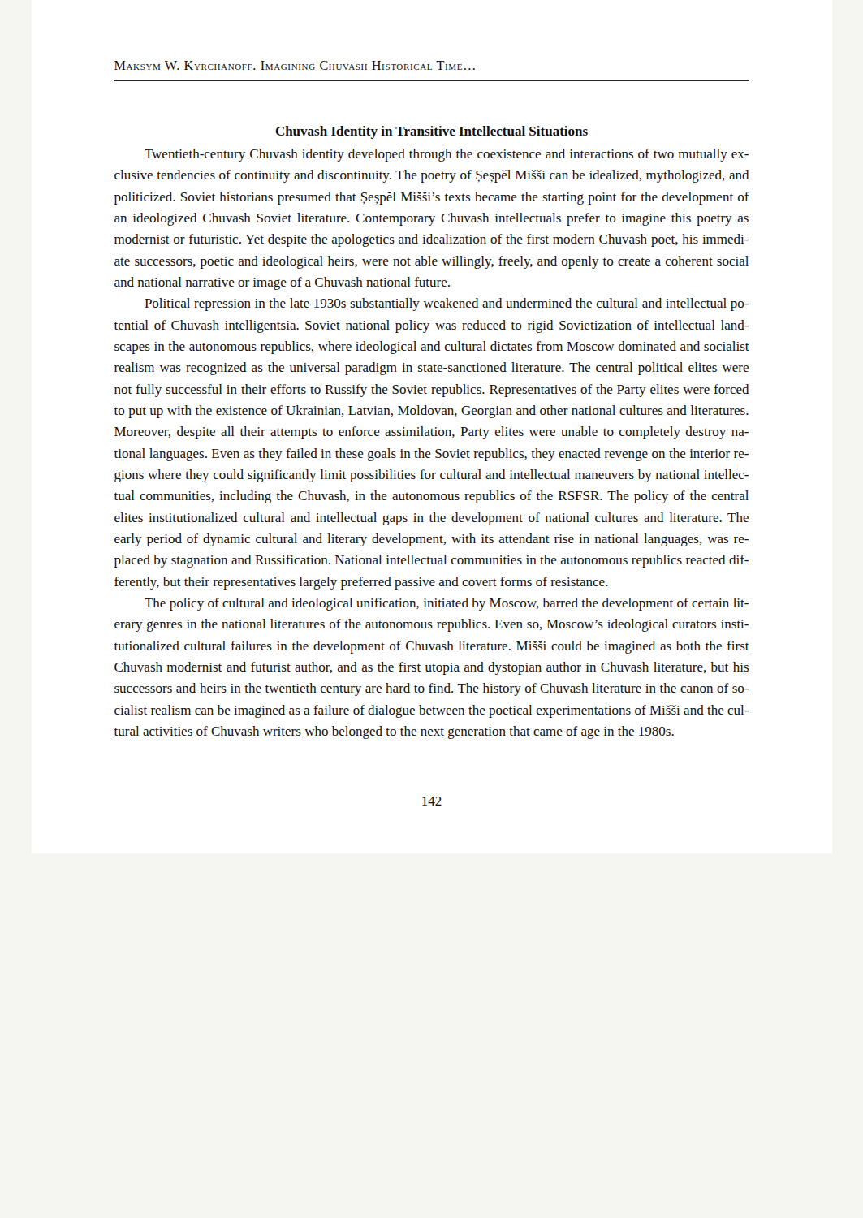Maksym W. Kyrchanoff. Imagining Chuvash Historical Time…
Chuvash Identity in Transitive Intellectual Situations
Twentieth-century Chuvash identity developed through the coexistence and interactions of two mutually exclusive tendencies of continuity and discontinuity. The poetry of Șeșpĕl Mišši can be idealized, mythologized, and politicized. Soviet historians presumed that Șeșpĕl Mišši’s texts became the starting point for the development of an ideologized Chuvash Soviet literature. Contemporary Chuvash intellectuals prefer to imagine this poetry as modernist or futuristic. Yet despite the apologetics and idealization of the first modern Chuvash poet, his immediate successors, poetic and ideological heirs, were not able willingly, freely, and openly to create a coherent social and national narrative or image of a Chuvash national future.
Political repression in the late 1930s substantially weakened and undermined the cultural and intellectual potential of Chuvash intelligentsia. Soviet national policy was reduced to rigid Sovietization of intellectual landscapes in the autonomous republics, where ideological and cultural dictates from Moscow dominated and socialist realism was recognized as the universal paradigm in state-sanctioned literature. The central political elites were not fully successful in their efforts to Russify the Soviet republics. Representatives of the Party elites were forced to put up with the existence of Ukrainian, Latvian, Moldovan, Georgian and other national cultures and literatures. Moreover, despite all their attempts to enforce assimilation, Party elites were unable to completely destroy national languages. Even as they failed in these goals in the Soviet republics, they enacted revenge on the interior regions where they could significantly limit possibilities for cultural and intellectual maneuvers by national intellectual communities, including the Chuvash, in the autonomous republics of the RSFSR. The policy of the central elites institutionalized cultural and intellectual gaps in the development of national cultures and literature. The early period of dynamic cultural and literary development, with its attendant rise in national languages, was replaced by stagnation and Russification. National intellectual communities in the autonomous republics reacted differently, but their representatives largely preferred passive and covert forms of resistance.
The policy of cultural and ideological unification, initiated by Moscow, barred the development of certain literary genres in the national literatures of the autonomous republics. Even so, Moscow’s ideological curators institutionalized cultural failures in the development of Chuvash literature. Mišši could be imagined as both the first Chuvash modernist and futurist author, and as the first utopia and dystopian author in Chuvash literature, but his successors and heirs in the twentieth century are hard to find. The history of Chuvash literature in the canon of socialist realism can be imagined as a failure of dialogue between the poetical experimentations of Mišši and the cultural activities of Chuvash writers who belonged to the next generation that came of age in the 1980s.
142